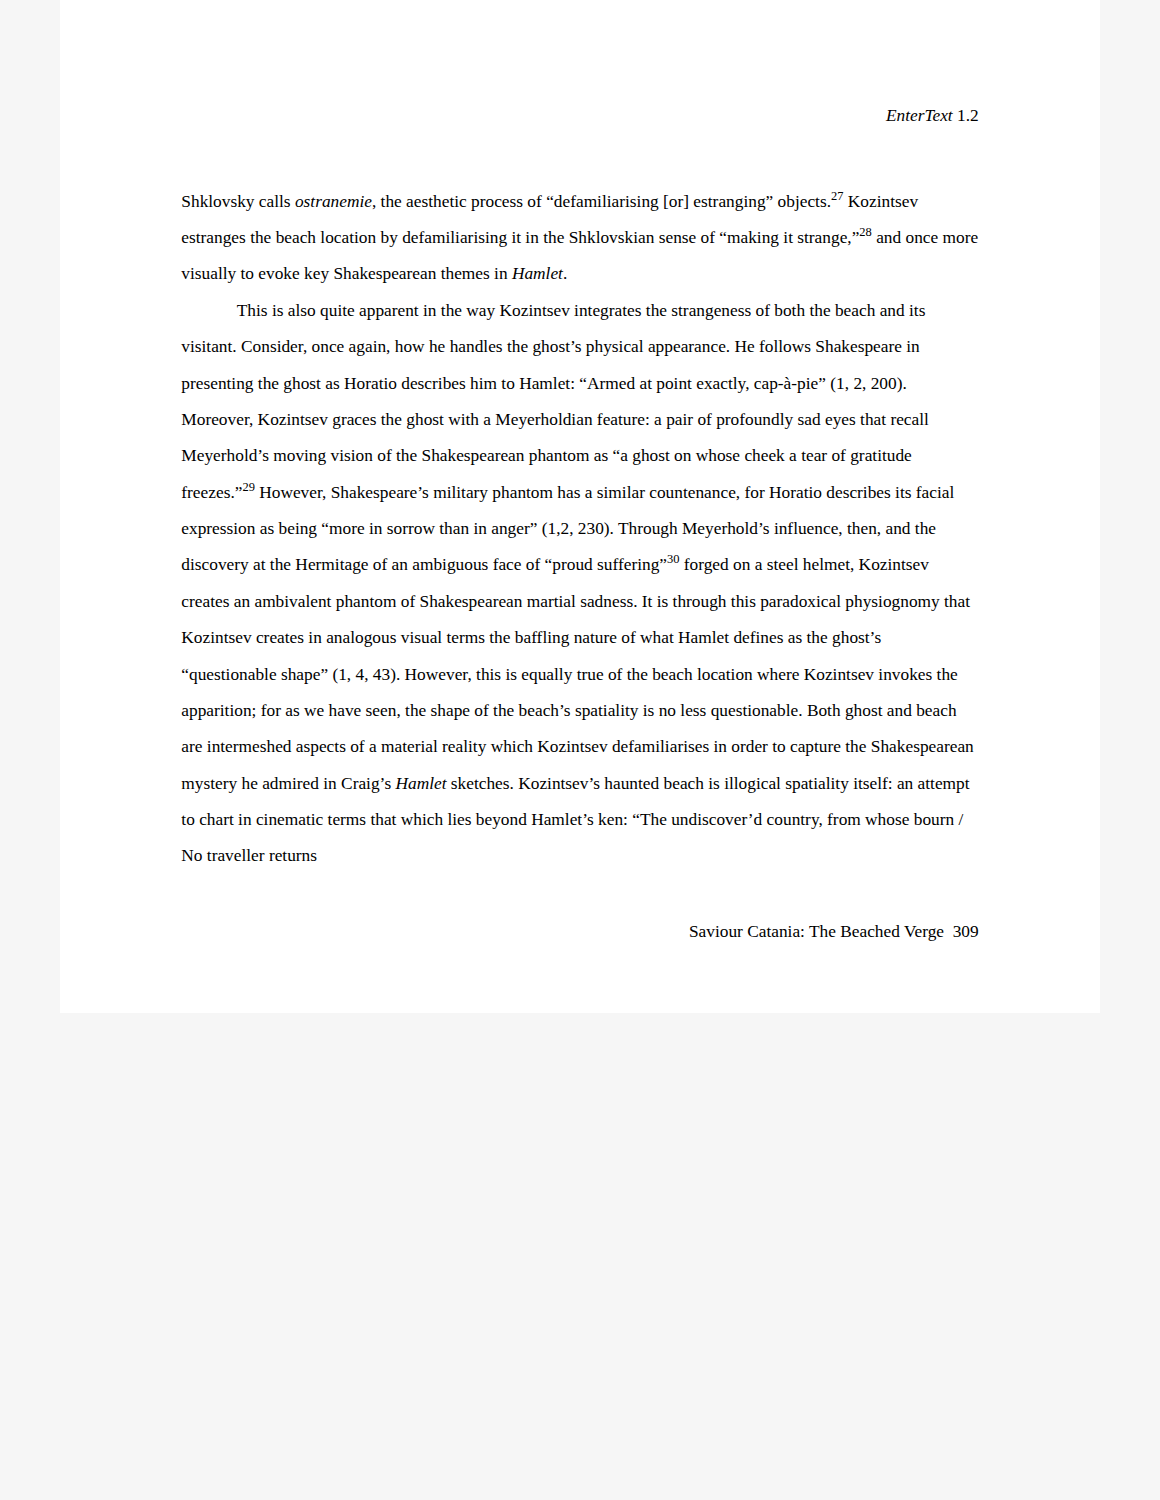EnterText 1.2
Shklovsky calls ostranemie, the aesthetic process of “defamiliarising [or] estranging” objects.27 Kozintsev estranges the beach location by defamiliarising it in the Shklovskian sense of “making it strange,”28 and once more visually to evoke key Shakespearean themes in Hamlet.
This is also quite apparent in the way Kozintsev integrates the strangeness of both the beach and its visitant. Consider, once again, how he handles the ghost’s physical appearance. He follows Shakespeare in presenting the ghost as Horatio describes him to Hamlet: “Armed at point exactly, cap-à-pie” (1, 2, 200). Moreover, Kozintsev graces the ghost with a Meyerholdian feature: a pair of profoundly sad eyes that recall Meyerhold’s moving vision of the Shakespearean phantom as “a ghost on whose cheek a tear of gratitude freezes.”29 However, Shakespeare’s military phantom has a similar countenance, for Horatio describes its facial expression as being “more in sorrow than in anger” (1,2, 230). Through Meyerhold’s influence, then, and the discovery at the Hermitage of an ambiguous face of “proud suffering”30 forged on a steel helmet, Kozintsev creates an ambivalent phantom of Shakespearean martial sadness. It is through this paradoxical physiognomy that Kozintsev creates in analogous visual terms the baffling nature of what Hamlet defines as the ghost’s “questionable shape” (1, 4, 43). However, this is equally true of the beach location where Kozintsev invokes the apparition; for as we have seen, the shape of the beach’s spatiality is no less questionable. Both ghost and beach are intermeshed aspects of a material reality which Kozintsev defamiliarises in order to capture the Shakespearean mystery he admired in Craig’s Hamlet sketches. Kozintsev’s haunted beach is illogical spatiality itself: an attempt to chart in cinematic terms that which lies beyond Hamlet’s ken: “The undiscover’d country, from whose bourn / No traveller returns
Saviour Catania: The Beached Verge 309